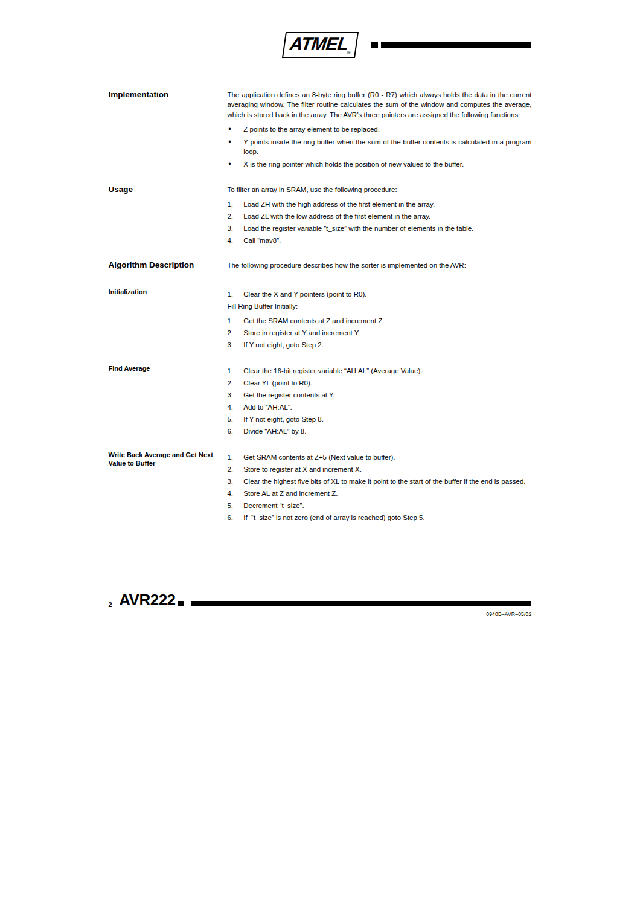ATMEL®
Implementation
The application defines an 8-byte ring buffer (R0 - R7) which always holds the data in the current averaging window. The filter routine calculates the sum of the window and computes the average, which is stored back in the array. The AVR’s three pointers are assigned the following functions:
Z points to the array element to be replaced.
Y points inside the ring buffer when the sum of the buffer contents is calculated in a program loop.
X is the ring pointer which holds the position of new values to the buffer.
Usage
To filter an array in SRAM, use the following procedure:
Load ZH with the high address of the first element in the array.
Load ZL with the low address of the first element in the array.
Load the register variable “t_size” with the number of elements in the table.
Call “mav8”.
Algorithm Description
The following procedure describes how the sorter is implemented on the AVR:
Initialization
Clear the X and Y pointers (point to R0).
Fill Ring Buffer Initially:
Get the SRAM contents at Z and increment Z.
Store in register at Y and increment Y.
If Y not eight, goto Step 2.
Find Average
Clear the 16-bit register variable “AH:AL” (Average Value).
Clear YL (point to R0).
Get the register contents at Y.
Add to “AH:AL”.
If Y not eight, goto Step 8.
Divide “AH:AL” by 8.
Write Back Average and Get Next Value to Buffer
Get SRAM contents at Z+5 (Next value to buffer).
Store to register at X and increment X.
Clear the highest five bits of XL to make it point to the start of the buffer if the end is passed.
Store AL at Z and increment Z.
Decrement “t_size”.
If “t_size” is not zero (end of array is reached) goto Step 5.
2
AVR222
0940B–AVR–05/02